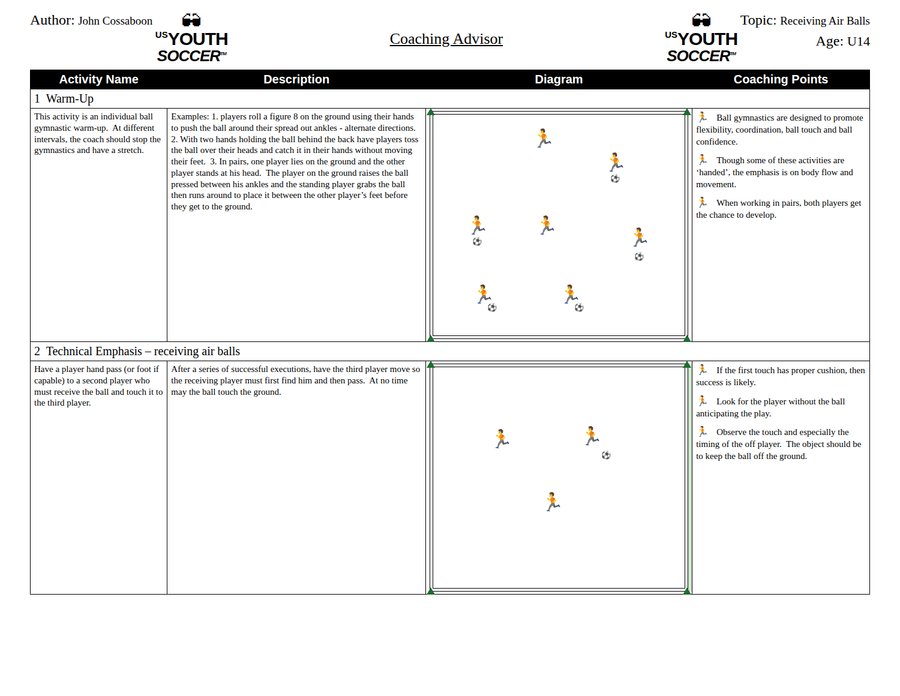Author: John Cossaboon
🕶 US YOUTH SOCCERTM
Coaching Advisor
🕶 US YOUTH SOCCERTM
Topic: Receiving Air Balls
Age: U14
| Activity Name | Description | Diagram | Coaching Points |
| --- | --- | --- | --- |
| 1 Warm-Up |
| This activity is an individual ball gymnastic warm-up. At different intervals, the coach should stop the gymnastics and have a stretch. | Examples: 1. players roll a figure 8 on the ground using their hands to push the ball around their spread out ankles - alternate directions. 2. With two hands holding the ball behind the back have players toss the ball over their heads and catch it in their hands without moving their feet. 3. In pairs, one player lies on the ground and the other player stands at his head. The player on the ground raises the ball pressed between his ankles and the standing player grabs the ball then runs around to place it between the other player’s feet before they get to the ground. | 🏃 🏃 ⚽ 🏃 ⚽ 🏃 🏃 ⚽ 🏃 ⚽ 🏃 ⚽ | 🏃 Ball gymnastics are designed to promote flexibility, coordination, ball touch and ball confidence. 🏃 Though some of these activities are ‘handed’, the emphasis is on body flow and movement. 🏃 When working in pairs, both players get the chance to develop. |
| 2 Technical Emphasis – receiving air balls |
| Have a player hand pass (or foot if capable) to a second player who must receive the ball and touch it to the third player. | After a series of successful executions, have the third player move so the receiving player must first find him and then pass. At no time may the ball touch the ground. | 🏃 🏃 ⚽ 🏃 | 🏃 If the first touch has proper cushion, then success is likely. 🏃 Look for the player without the ball anticipating the play. 🏃 Observe the touch and especially the timing of the off player. The object should be to keep the ball off the ground. |